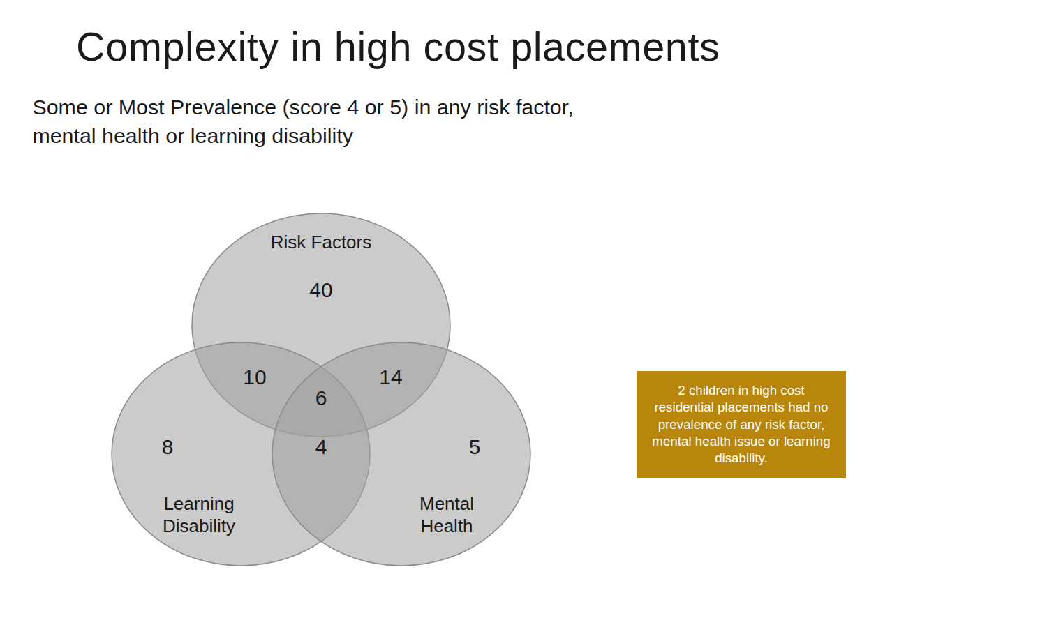Complexity in high cost placements
Some or Most Prevalence (score 4 or 5) in any risk factor, mental health or learning disability
Venn diagram of risk factors, learning disability and mental health Risk Factors only 40; Learning Disability only 8; Mental Health only 5; Risk Factors and Learning Disability 10; Risk Factors and Mental Health 14; Learning Disability and Mental Health 4; all three 6. Risk Factors 40 10 14 6 8 4 5 Learning Disability Mental Health
2 children in high cost residential placements had no prevalence of any risk factor, mental health issue or learning disability.